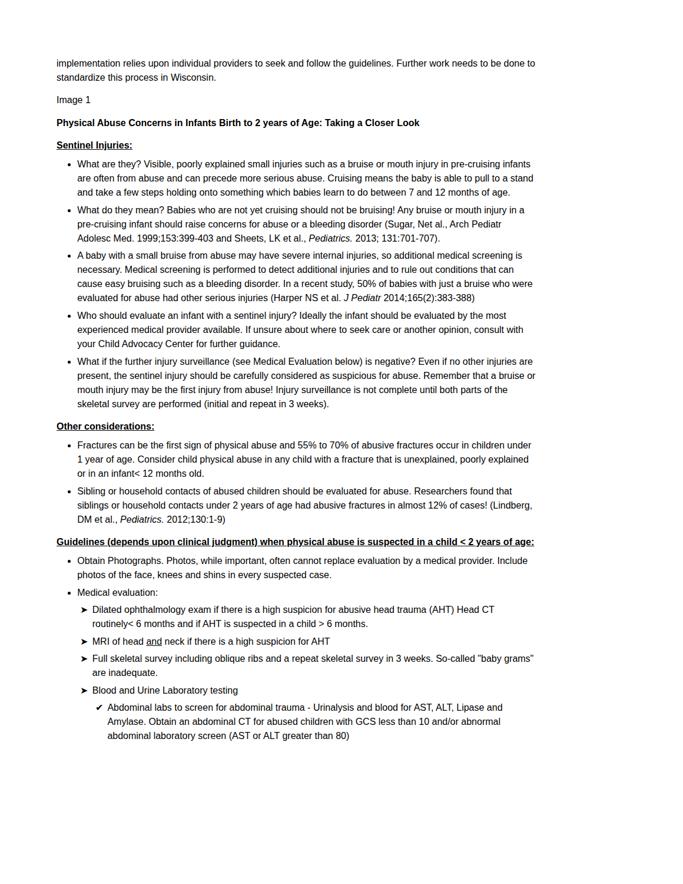implementation relies upon individual providers to seek and follow the guidelines. Further work needs to be done to standardize this process in Wisconsin.
Image 1
Physical Abuse Concerns in Infants Birth to 2 years of Age: Taking a Closer Look
Sentinel Injuries:
What are they? Visible, poorly explained small injuries such as a bruise or mouth injury in pre-cruising infants are often from abuse and can precede more serious abuse. Cruising means the baby is able to pull to a stand and take a few steps holding onto something which babies learn to do between 7 and 12 months of age.
What do they mean? Babies who are not yet cruising should not be bruising! Any bruise or mouth injury in a pre-cruising infant should raise concerns for abuse or a bleeding disorder (Sugar, Net al., Arch Pediatr Adolesc Med. 1999;153:399-403 and Sheets, LK et al., Pediatrics. 2013; 131:701-707).
A baby with a small bruise from abuse may have severe internal injuries, so additional medical screening is necessary. Medical screening is performed to detect additional injuries and to rule out conditions that can cause easy bruising such as a bleeding disorder. In a recent study, 50% of babies with just a bruise who were evaluated for abuse had other serious injuries (Harper NS et al. J Pediatr 2014;165(2):383-388)
Who should evaluate an infant with a sentinel injury? Ideally the infant should be evaluated by the most experienced medical provider available. If unsure about where to seek care or another opinion, consult with your Child Advocacy Center for further guidance.
What if the further injury surveillance (see Medical Evaluation below) is negative? Even if no other injuries are present, the sentinel injury should be carefully considered as suspicious for abuse. Remember that a bruise or mouth injury may be the first injury from abuse! Injury surveillance is not complete until both parts of the skeletal survey are performed (initial and repeat in 3 weeks).
Other considerations:
Fractures can be the first sign of physical abuse and 55% to 70% of abusive fractures occur in children under 1 year of age. Consider child physical abuse in any child with a fracture that is unexplained, poorly explained or in an infant< 12 months old.
Sibling or household contacts of abused children should be evaluated for abuse. Researchers found that siblings or household contacts under 2 years of age had abusive fractures in almost 12% of cases! (Lindberg, DM et al., Pediatrics. 2012;130:1-9)
Guidelines (depends upon clinical judgment) when physical abuse is suspected in a child < 2 years of age:
Obtain Photographs. Photos, while important, often cannot replace evaluation by a medical provider. Include photos of the face, knees and shins in every suspected case.
Medical evaluation:
Dilated ophthalmology exam if there is a high suspicion for abusive head trauma (AHT) Head CT routinely< 6 months and if AHT is suspected in a child > 6 months.
MRI of head and neck if there is a high suspicion for AHT
Full skeletal survey including oblique ribs and a repeat skeletal survey in 3 weeks. So-called "baby grams" are inadequate.
Blood and Urine Laboratory testing
Abdominal labs to screen for abdominal trauma - Urinalysis and blood for AST, ALT, Lipase and Amylase. Obtain an abdominal CT for abused children with GCS less than 10 and/or abnormal abdominal laboratory screen (AST or ALT greater than 80)